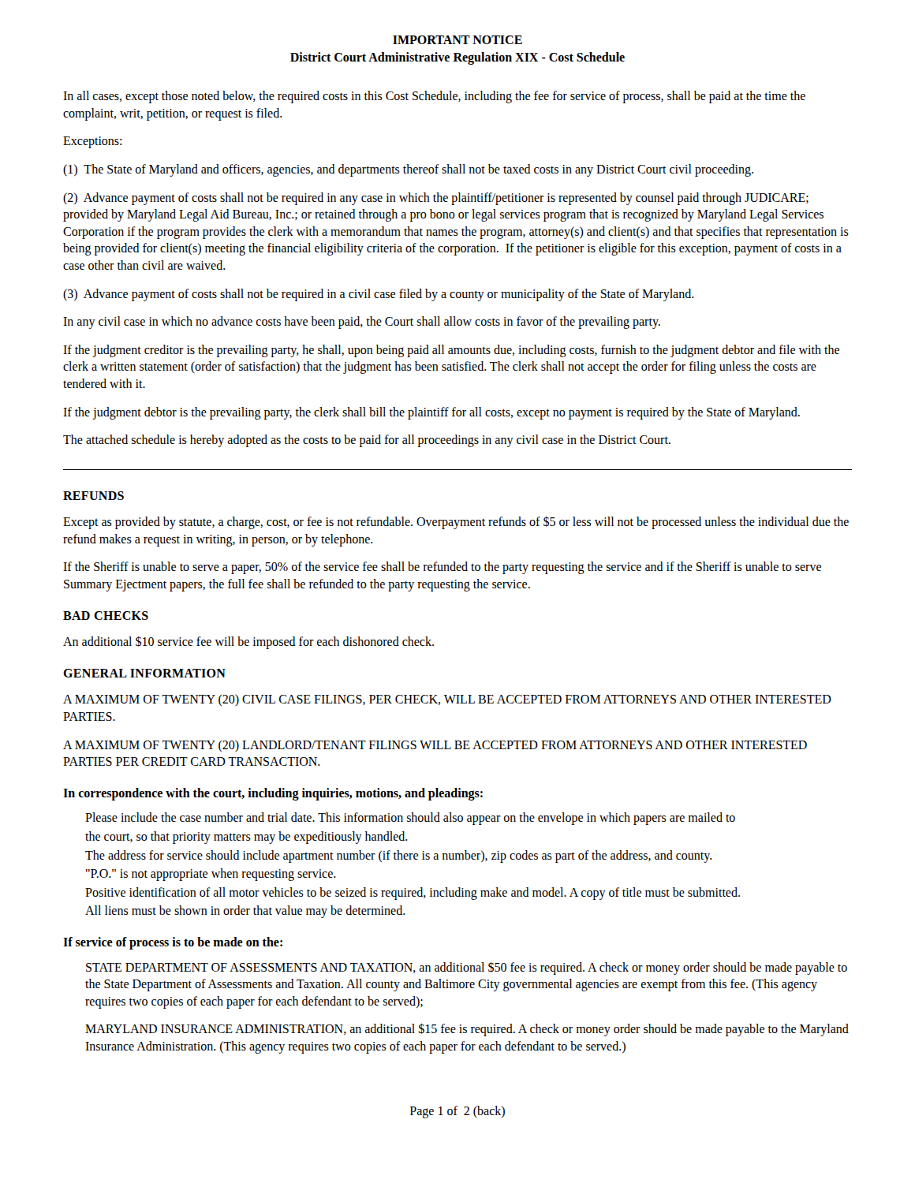IMPORTANT NOTICE District Court Administrative Regulation XIX - Cost Schedule
In all cases, except those noted below, the required costs in this Cost Schedule, including the fee for service of process, shall be paid at the time the complaint, writ, petition, or request is filed.
Exceptions:
(1) The State of Maryland and officers, agencies, and departments thereof shall not be taxed costs in any District Court civil proceeding.
(2) Advance payment of costs shall not be required in any case in which the plaintiff/petitioner is represented by counsel paid through JUDICARE; provided by Maryland Legal Aid Bureau, Inc.; or retained through a pro bono or legal services program that is recognized by Maryland Legal Services Corporation if the program provides the clerk with a memorandum that names the program, attorney(s) and client(s) and that specifies that representation is being provided for client(s) meeting the financial eligibility criteria of the corporation. If the petitioner is eligible for this exception, payment of costs in a case other than civil are waived.
(3) Advance payment of costs shall not be required in a civil case filed by a county or municipality of the State of Maryland.
In any civil case in which no advance costs have been paid, the Court shall allow costs in favor of the prevailing party.
If the judgment creditor is the prevailing party, he shall, upon being paid all amounts due, including costs, furnish to the judgment debtor and file with the clerk a written statement (order of satisfaction) that the judgment has been satisfied. The clerk shall not accept the order for filing unless the costs are tendered with it.
If the judgment debtor is the prevailing party, the clerk shall bill the plaintiff for all costs, except no payment is required by the State of Maryland.
The attached schedule is hereby adopted as the costs to be paid for all proceedings in any civil case in the District Court.
REFUNDS
Except as provided by statute, a charge, cost, or fee is not refundable. Overpayment refunds of $5 or less will not be processed unless the individual due the refund makes a request in writing, in person, or by telephone.
If the Sheriff is unable to serve a paper, 50% of the service fee shall be refunded to the party requesting the service and if the Sheriff is unable to serve Summary Ejectment papers, the full fee shall be refunded to the party requesting the service.
BAD CHECKS
An additional $10 service fee will be imposed for each dishonored check.
GENERAL INFORMATION
A MAXIMUM OF TWENTY (20) CIVIL CASE FILINGS, PER CHECK, WILL BE ACCEPTED FROM ATTORNEYS AND OTHER INTERESTED PARTIES.
A MAXIMUM OF TWENTY (20) LANDLORD/TENANT FILINGS WILL BE ACCEPTED FROM ATTORNEYS AND OTHER INTERESTED PARTIES PER CREDIT CARD TRANSACTION.
In correspondence with the court, including inquiries, motions, and pleadings:
Please include the case number and trial date. This information should also appear on the envelope in which papers are mailed to
the court, so that priority matters may be expeditiously handled.
The address for service should include apartment number (if there is a number), zip codes as part of the address, and county.
"P.O." is not appropriate when requesting service.
Positive identification of all motor vehicles to be seized is required, including make and model. A copy of title must be submitted.
All liens must be shown in order that value may be determined.
If service of process is to be made on the:
STATE DEPARTMENT OF ASSESSMENTS AND TAXATION, an additional $50 fee is required. A check or money order should be made payable to the State Department of Assessments and Taxation. All county and Baltimore City governmental agencies are exempt from this fee. (This agency requires two copies of each paper for each defendant to be served);
MARYLAND INSURANCE ADMINISTRATION, an additional $15 fee is required. A check or money order should be made payable to the Maryland Insurance Administration. (This agency requires two copies of each paper for each defendant to be served.)
Page 1 of 2 (back)